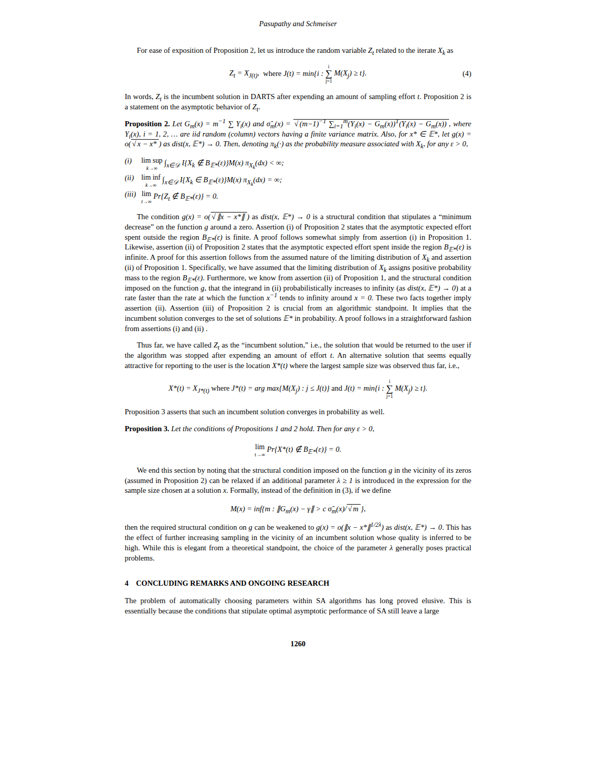Pasupathy and Schmeiser
For ease of exposition of Proposition 2, let us introduce the random variable Zt related to the iterate Xk as
Zt = XJ(t), where J(t) = min{i : i∑j=1 M(Xj) ≥ t}. (4)
In words, Zt is the incumbent solution in DARTS after expending an amount of sampling effort t. Proposition 2 is a statement on the asymptotic behavior of Zt.
Proposition 2. Let Gm(x) = m−1 ∑ Yi(x) and σ̂m(x) = √(m−1)−1 ∑i=1m(Yi(x) − Gm(x))T(Yi(x) − Gm(x)), where Yi(x), i = 1, 2, … are iid random (column) vectors having a finite variance matrix. Also, for x* ∈ 𝔼*, let g(x) = o(√x − x*) as dist(x, 𝔼*) → 0. Then, denoting πk(·) as the probability measure associated with Xk, for any ε > 0,
(i) lim sup k→∞ ∫x∈𝒟 I{Xk ∉ B𝔼*(ε)}M(x) πXk(dx) < ∞;
(ii) lim inf k→∞ ∫x∈𝒟 I{Xk ∈ B𝔼*(ε)}M(x) πXk(dx) = ∞;
(iii) lim t→∞ Pr{Zt ∉ B𝔼*(ε)} = 0.
The condition g(x) = o(√∥x − x*∥) as dist(x, 𝔼*) → 0 is a structural condition that stipulates a “minimum decrease” on the function g around a zero. Assertion (i) of Proposition 2 states that the asymptotic expected effort spent outside the region B𝔼*(ε) is finite. A proof follows somewhat simply from assertion (i) in Proposition 1. Likewise, assertion (ii) of Proposition 2 states that the asymptotic expected effort spent inside the region B𝔼*(ε) is infinite. A proof for this assertion follows from the assumed nature of the limiting distribution of Xk and assertion (ii) of Proposition 1. Specifically, we have assumed that the limiting distribution of Xk assigns positive probability mass to the region B𝔼*(ε). Furthermore, we know from assertion (ii) of Proposition 1, and the structural condition imposed on the function g, that the integrand in (ii) probabilistically increases to infinity (as dist(x, 𝔼*) → 0) at a rate faster than the rate at which the function x−1 tends to infinity around x = 0. These two facts together imply assertion (ii). Assertion (iii) of Proposition 2 is crucial from an algorithmic standpoint. It implies that the incumbent solution converges to the set of solutions 𝔼* in probability. A proof follows in a straightforward fashion from assertions (i) and (ii) .
Thus far, we have called Zt as the “incumbent solution,” i.e., the solution that would be returned to the user if the algorithm was stopped after expending an amount of effort t. An alternative solution that seems equally attractive for reporting to the user is the location X*(t) where the largest sample size was observed thus far, i.e.,
X*(t) = XJ*(t) where J*(t) = arg max{M(Xj) : j ≤ J(t)} and J(t) = min{i : i∑j=1 M(Xj) ≥ t}.
Proposition 3 asserts that such an incumbent solution converges in probability as well.
Proposition 3. Let the conditions of Propositions 1 and 2 hold. Then for any ε > 0,
lim t→∞ Pr{X*(t) ∉ B𝔼*(ε)} = 0.
We end this section by noting that the structural condition imposed on the function g in the vicinity of its zeros (assumed in Proposition 2) can be relaxed if an additional parameter λ ≥ 1 is introduced in the expression for the sample size chosen at a solution x. Formally, instead of the definition in (3), if we define
M(x) = inf{m : ∥Gm(x) − γ∥ > c σ̂m(x)/√m},
then the required structural condition on g can be weakened to g(x) = o(∥x − x*∥1/2λ) as dist(x, 𝔼*) → 0. This has the effect of further increasing sampling in the vicinity of an incumbent solution whose quality is inferred to be high. While this is elegant from a theoretical standpoint, the choice of the parameter λ generally poses practical problems.
4 CONCLUDING REMARKS AND ONGOING RESEARCH
The problem of automatically choosing parameters within SA algorithms has long proved elusive. This is essentially because the conditions that stipulate optimal asymptotic performance of SA still leave a large
1260